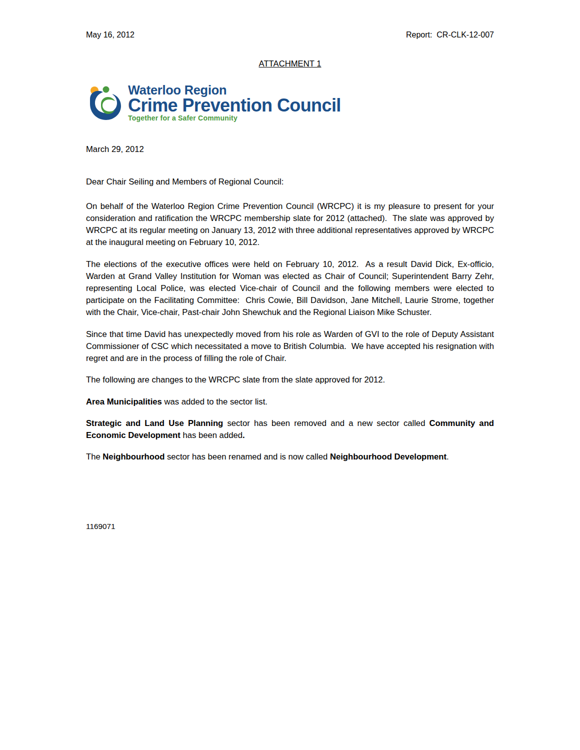May 16, 2012 Report: CR-CLK-12-007
ATTACHMENT 1
| | Waterloo Region Crime Prevention Council Together for a Safer Community |
March 29, 2012
Dear Chair Seiling and Members of Regional Council:
On behalf of the Waterloo Region Crime Prevention Council (WRCPC) it is my pleasure to present for your consideration and ratification the WRCPC membership slate for 2012 (attached). The slate was approved by WRCPC at its regular meeting on January 13, 2012 with three additional representatives approved by WRCPC at the inaugural meeting on February 10, 2012.
The elections of the executive offices were held on February 10, 2012. As a result David Dick, Ex-officio, Warden at Grand Valley Institution for Woman was elected as Chair of Council; Superintendent Barry Zehr, representing Local Police, was elected Vice-chair of Council and the following members were elected to participate on the Facilitating Committee: Chris Cowie, Bill Davidson, Jane Mitchell, Laurie Strome, together with the Chair, Vice-chair, Past-chair John Shewchuk and the Regional Liaison Mike Schuster.
Since that time David has unexpectedly moved from his role as Warden of GVI to the role of Deputy Assistant Commissioner of CSC which necessitated a move to British Columbia. We have accepted his resignation with regret and are in the process of filling the role of Chair.
The following are changes to the WRCPC slate from the slate approved for 2012.
Area Municipalities was added to the sector list.
Strategic and Land Use Planning sector has been removed and a new sector called Community and Economic Development has been added.
The Neighbourhood sector has been renamed and is now called Neighbourhood Development.
1169071